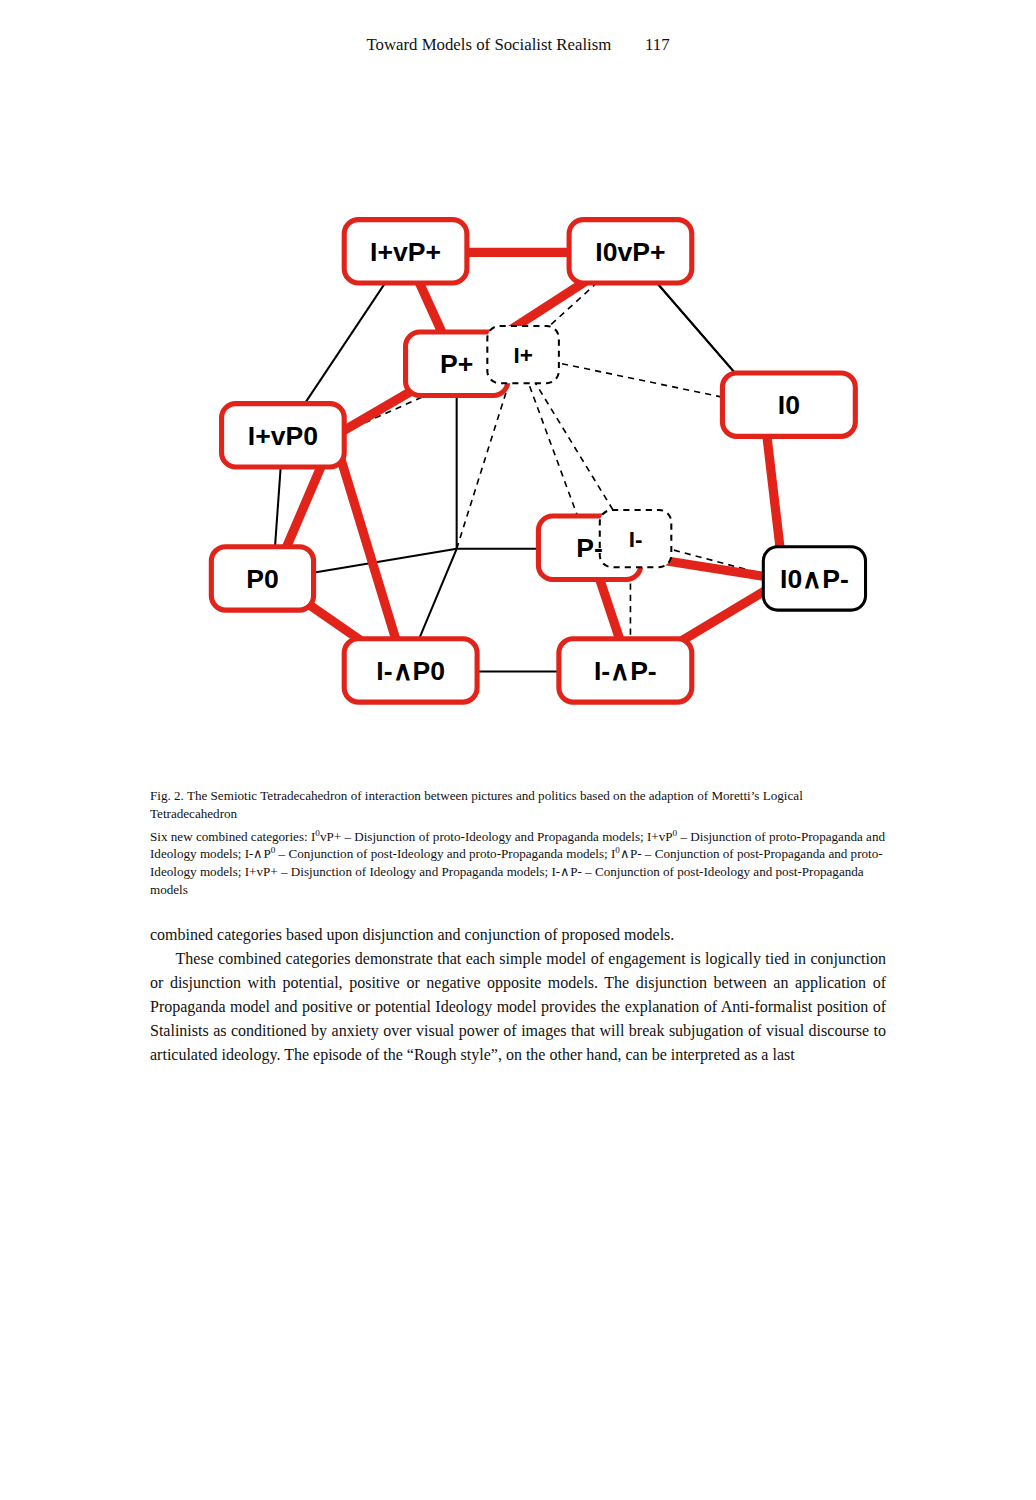Toward Models of Socialist Realism 117
The Semiotic Tetradecahedron of interaction between pictures and politics A tetradecahedral diagram of fourteen labelled nodes connected by solid, dashed and thick red edges. Nodes are labelled I+vP+, I0vP+, I0, P+, I+, I+vP0, I0∧P−, P0, P−, I−, I−∧P0, I−∧P−. I+vP+ I0vP+ P+ I+vP0 P0 I-∧P0 I-∧P- P- I0 I0∧P- I+ I-
Fig. 2. The Semiotic Tetradecahedron of interaction between pictures and politics based on the adaption of Moretti’s Logical Tetradecahedron Six new combined categories: I0vP+ – Disjunction of proto-Ideology and Propaganda models; I+vP0 – Disjunction of proto-Propaganda and Ideology models; I-∧P0 – Conjunction of post-Ideology and proto-Propaganda models; I0∧P- – Conjunction of post-Propaganda and proto-Ideology models; I+vP+ – Disjunction of Ideology and Propaganda models; I-∧P- – Conjunction of post-Ideology and post-Propaganda models
combined categories based upon disjunction and conjunction of proposed models.
These combined categories demonstrate that each simple model of engagement is logically tied in conjunction or disjunction with potential, positive or negative opposite models. The disjunction between an application of Propaganda model and positive or potential Ideology model provides the explanation of Anti-formalist position of Stalinists as conditioned by anxiety over visual power of images that will break subjugation of visual discourse to articulated ideology. The episode of the “Rough style”, on the other hand, can be interpreted as a last